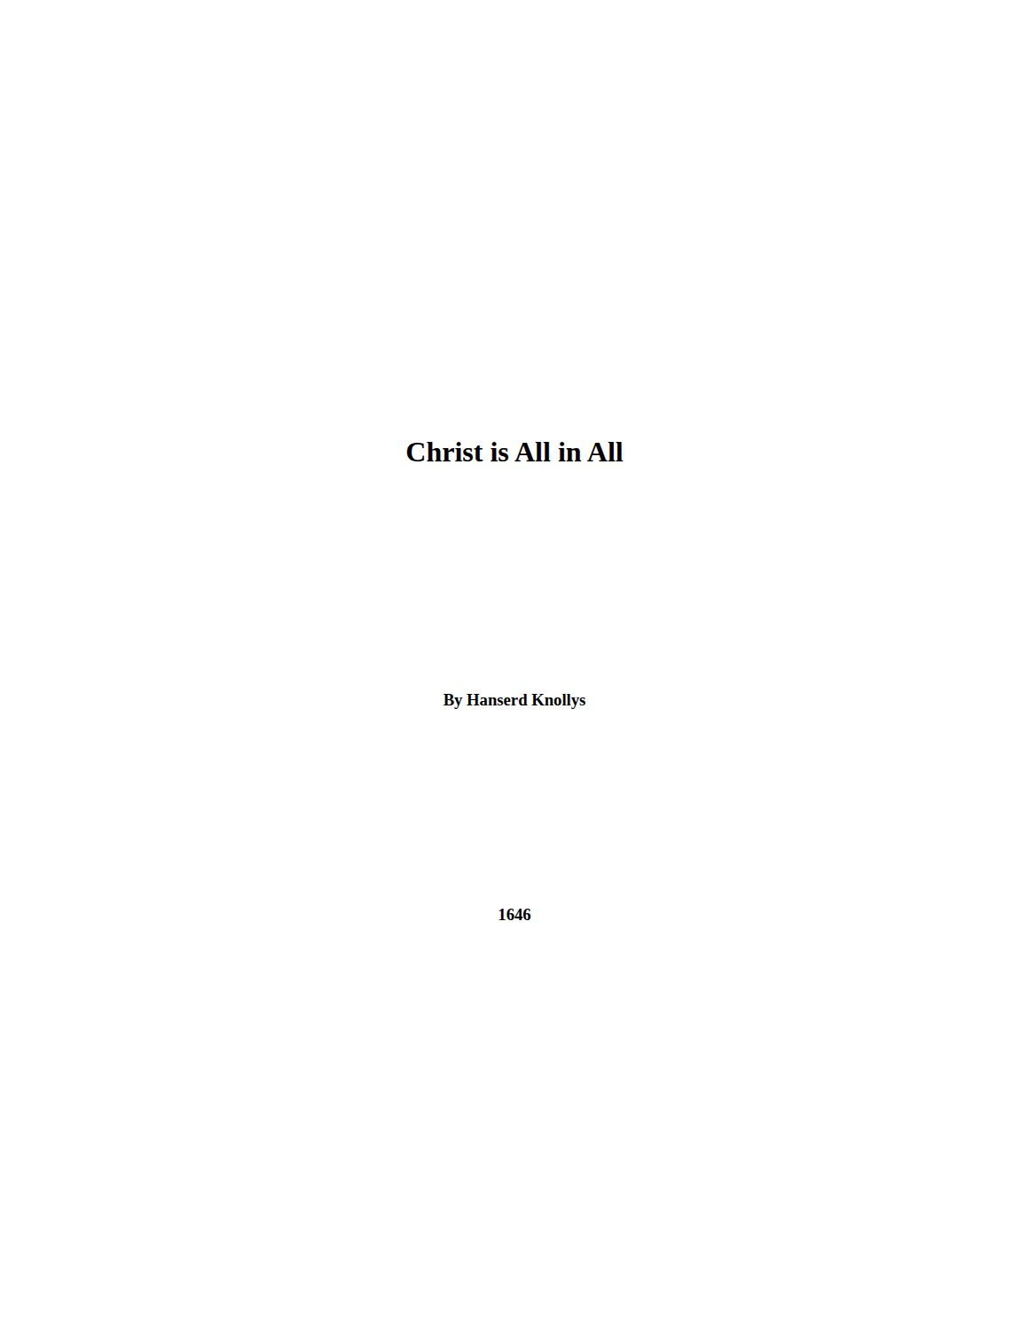Christ is All in All
By Hanserd Knollys
1646